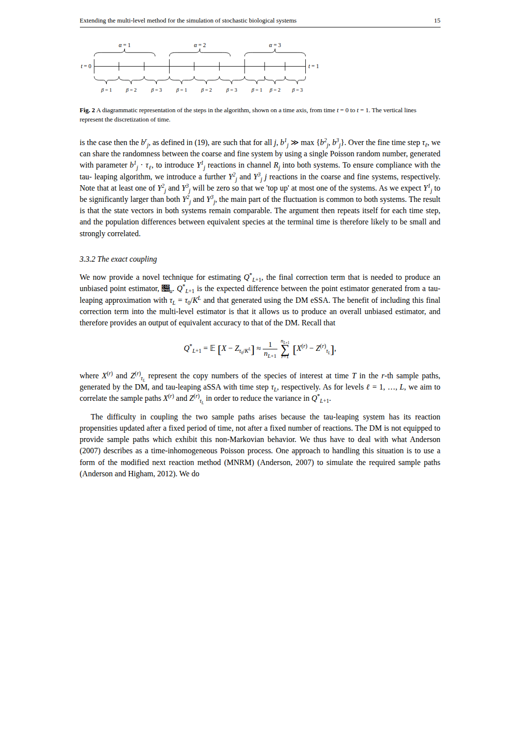Extending the multi-level method for the simulation of stochastic biological systems 15
α = 1 α = 2 α = 3 t = 0 t = 1 β = 1 β = 2 β = 3 β = 1 β = 2 β = 3 β = 1 β = 2 β = 3
Fig. 2 A diagrammatic representation of the steps in the algorithm, shown on a time axis, from time t = 0 to t = 1. The vertical lines represent the discretization of time.
is the case then the brj, as defined in (19), are such that for all j, b1j ≫ max {b2j, b3j}. Over the fine time step τℓ, we can share the randomness between the coarse and fine system by using a single Poisson random number, generated with parameter b1j · τℓ, to introduce Y1j reactions in channel Rj into both systems. To ensure compliance with the tau- leaping algorithm, we introduce a further Y2j and Y3j j reactions in the coarse and fine systems, respectively. Note that at least one of Y2j and Y3j will be zero so that we 'top up' at most one of the systems. As we expect Y1j to be significantly larger than both Y2j and Y3j, the main part of the fluctuation is common to both systems. The result is that the state vectors in both systems remain comparable. The argument then repeats itself for each time step, and the population differences between equivalent species at the terminal time is therefore likely to be small and strongly correlated.
3.3.2 The exact coupling
We now provide a novel technique for estimating Q*L+1, the final correction term that is needed to produce an unbiased point estimator, 𝕈u. Q*L+1 is the expected difference between the point estimator generated from a tau-leaping approximation with τL = τ0/KL and that generated using the DM eSSA. The benefit of including this final correction term into the multi-level estimator is that it allows us to produce an overall unbiased estimator, and therefore provides an output of equivalent accuracy to that of the DM. Recall that
Q*L+1 = 𝔼 [X − Zτ0/KL] ≈ 1 nL+1 nL+1∑r=1 [X(r) − Z(r)τL],
where X(r) and Z(r)τL represent the copy numbers of the species of interest at time T in the r-th sample paths, generated by the DM, and tau-leaping aSSA with time step τL, respectively. As for levels ℓ = 1, …, L, we aim to correlate the sample paths X(r) and Z(r)τL in order to reduce the variance in Q*L+1.
The difficulty in coupling the two sample paths arises because the tau-leaping system has its reaction propensities updated after a fixed period of time, not after a fixed number of reactions. The DM is not equipped to provide sample paths which exhibit this non-Markovian behavior. We thus have to deal with what Anderson (2007) describes as a time-inhomogeneous Poisson process. One approach to handling this situation is to use a form of the modified next reaction method (MNRM) (Anderson, 2007) to simulate the required sample paths (Anderson and Higham, 2012). We do